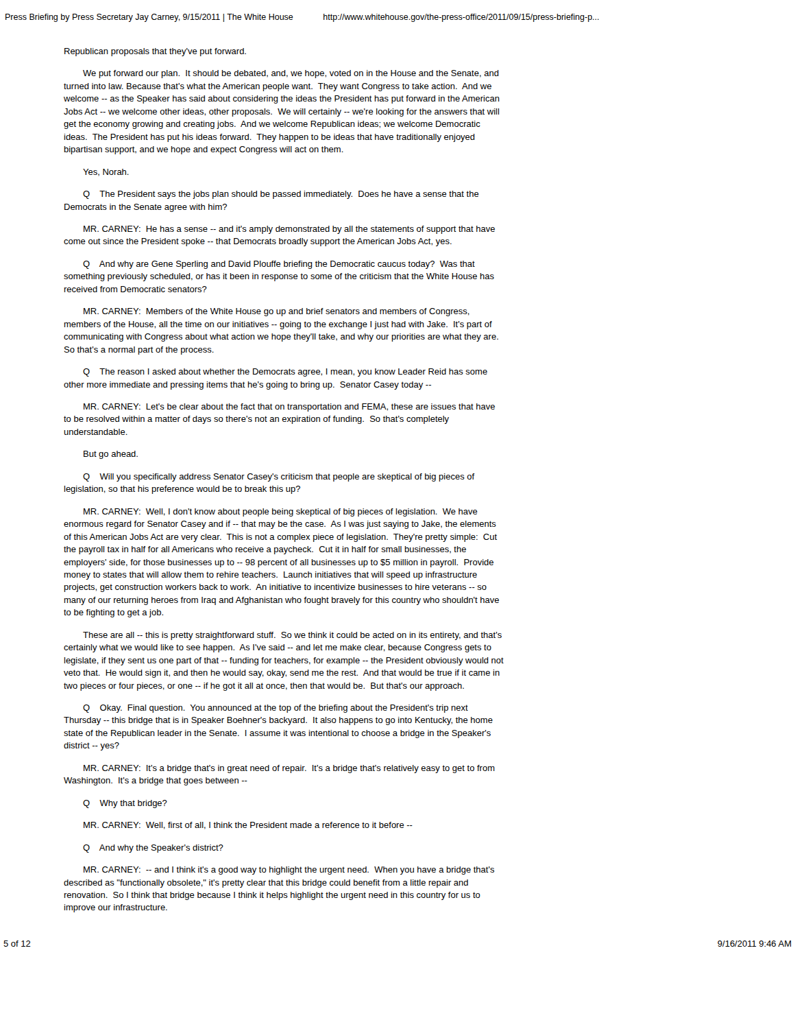Press Briefing by Press Secretary Jay Carney, 9/15/2011 | The White House http://www.whitehouse.gov/the-press-office/2011/09/15/press-briefing-p...
Republican proposals that they've put forward.
We put forward our plan. It should be debated, and, we hope, voted on in the House and the Senate, and turned into law. Because that's what the American people want. They want Congress to take action. And we welcome -- as the Speaker has said about considering the ideas the President has put forward in the American Jobs Act -- we welcome other ideas, other proposals. We will certainly -- we're looking for the answers that will get the economy growing and creating jobs. And we welcome Republican ideas; we welcome Democratic ideas. The President has put his ideas forward. They happen to be ideas that have traditionally enjoyed bipartisan support, and we hope and expect Congress will act on them.
Yes, Norah.
Q The President says the jobs plan should be passed immediately. Does he have a sense that the Democrats in the Senate agree with him?
MR. CARNEY: He has a sense -- and it's amply demonstrated by all the statements of support that have come out since the President spoke -- that Democrats broadly support the American Jobs Act, yes.
Q And why are Gene Sperling and David Plouffe briefing the Democratic caucus today? Was that something previously scheduled, or has it been in response to some of the criticism that the White House has received from Democratic senators?
MR. CARNEY: Members of the White House go up and brief senators and members of Congress, members of the House, all the time on our initiatives -- going to the exchange I just had with Jake. It's part of communicating with Congress about what action we hope they'll take, and why our priorities are what they are. So that's a normal part of the process.
Q The reason I asked about whether the Democrats agree, I mean, you know Leader Reid has some other more immediate and pressing items that he's going to bring up. Senator Casey today --
MR. CARNEY: Let's be clear about the fact that on transportation and FEMA, these are issues that have to be resolved within a matter of days so there's not an expiration of funding. So that's completely understandable.
But go ahead.
Q Will you specifically address Senator Casey's criticism that people are skeptical of big pieces of legislation, so that his preference would be to break this up?
MR. CARNEY: Well, I don't know about people being skeptical of big pieces of legislation. We have enormous regard for Senator Casey and if -- that may be the case. As I was just saying to Jake, the elements of this American Jobs Act are very clear. This is not a complex piece of legislation. They're pretty simple: Cut the payroll tax in half for all Americans who receive a paycheck. Cut it in half for small businesses, the employers' side, for those businesses up to -- 98 percent of all businesses up to $5 million in payroll. Provide money to states that will allow them to rehire teachers. Launch initiatives that will speed up infrastructure projects, get construction workers back to work. An initiative to incentivize businesses to hire veterans -- so many of our returning heroes from Iraq and Afghanistan who fought bravely for this country who shouldn't have to be fighting to get a job.
These are all -- this is pretty straightforward stuff. So we think it could be acted on in its entirety, and that's certainly what we would like to see happen. As I've said -- and let me make clear, because Congress gets to legislate, if they sent us one part of that -- funding for teachers, for example -- the President obviously would not veto that. He would sign it, and then he would say, okay, send me the rest. And that would be true if it came in two pieces or four pieces, or one -- if he got it all at once, then that would be. But that's our approach.
Q Okay. Final question. You announced at the top of the briefing about the President's trip next Thursday -- this bridge that is in Speaker Boehner's backyard. It also happens to go into Kentucky, the home state of the Republican leader in the Senate. I assume it was intentional to choose a bridge in the Speaker's district -- yes?
MR. CARNEY: It's a bridge that's in great need of repair. It's a bridge that's relatively easy to get to from Washington. It's a bridge that goes between --
Q Why that bridge?
MR. CARNEY: Well, first of all, I think the President made a reference to it before --
Q And why the Speaker's district?
MR. CARNEY: -- and I think it's a good way to highlight the urgent need. When you have a bridge that's described as "functionally obsolete," it's pretty clear that this bridge could benefit from a little repair and renovation. So I think that bridge because I think it helps highlight the urgent need in this country for us to improve our infrastructure.
5 of 12
9/16/2011 9:46 AM